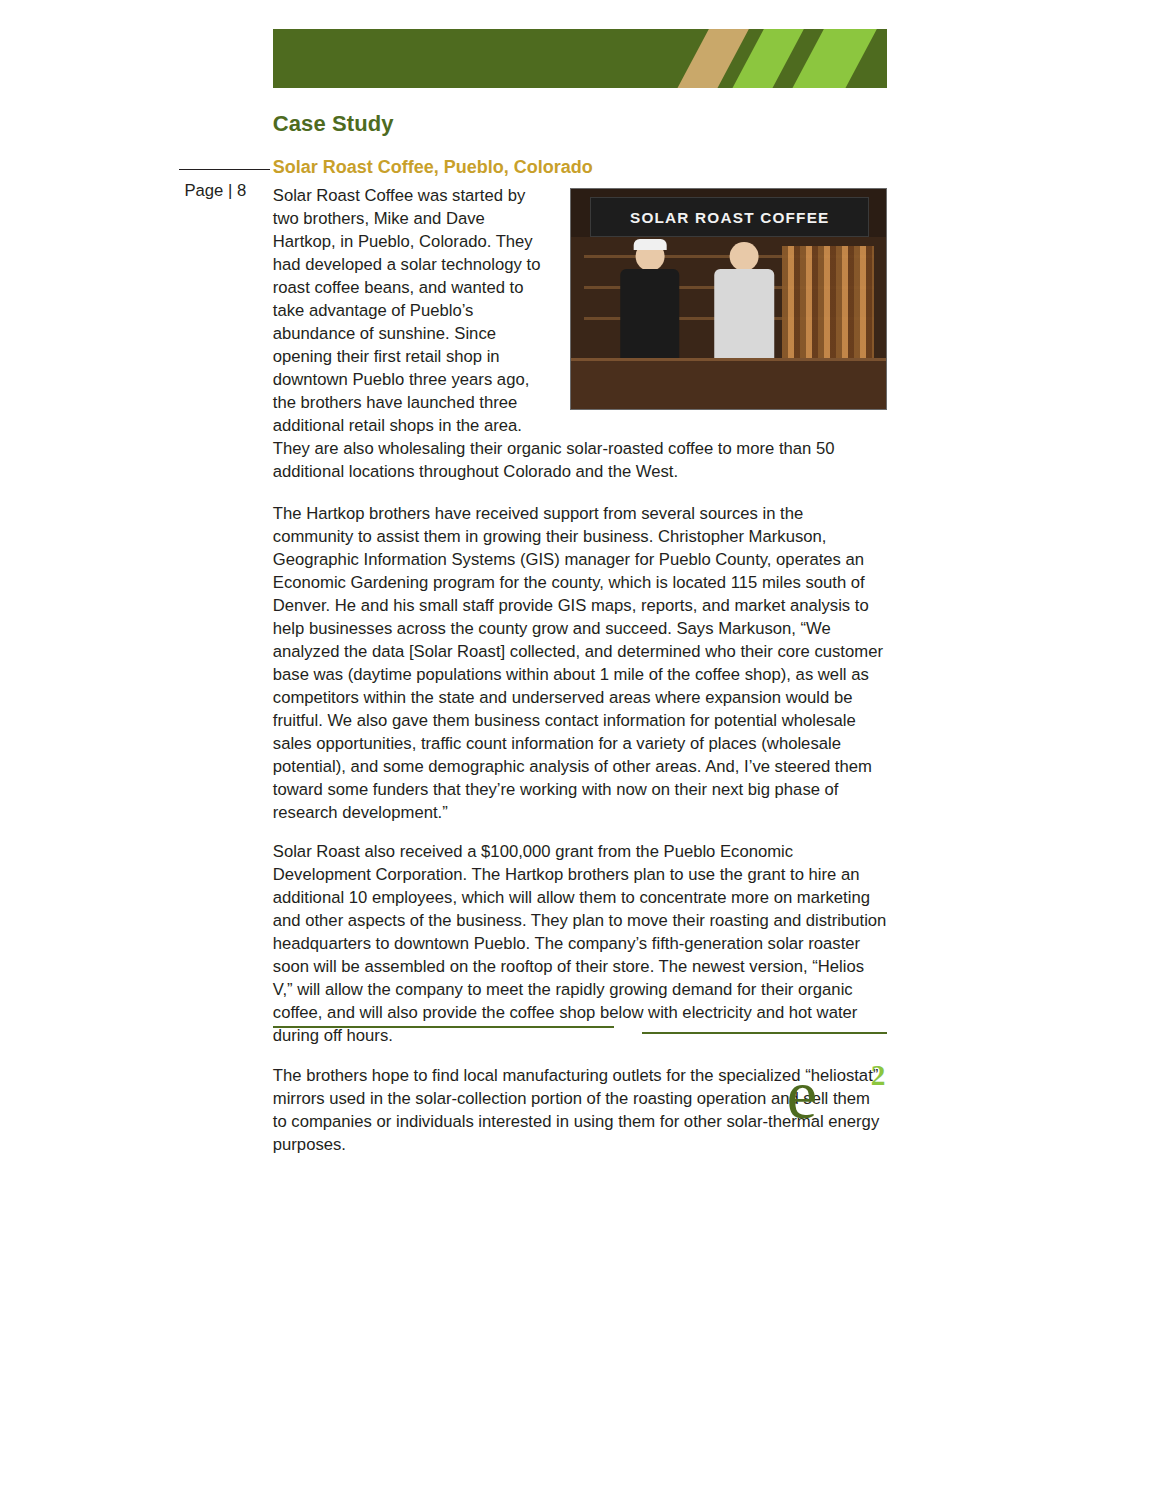Page | 8
Case Study
Solar Roast Coffee, Pueblo, Colorado
Solar Roast Coffee
Solar Roast Coffee was started by two brothers, Mike and Dave Hartkop, in Pueblo, Colorado. They had developed a solar technology to roast coffee beans, and wanted to take advantage of Pueblo’s abundance of sunshine. Since opening their first retail shop in downtown Pueblo three years ago, the brothers have launched three additional retail shops in the area. They are also wholesaling their organic solar-roasted coffee to more than 50 additional locations throughout Colorado and the West.
The Hartkop brothers have received support from several sources in the community to assist them in growing their business. Christopher Markuson, Geographic Information Systems (GIS) manager for Pueblo County, operates an Economic Gardening program for the county, which is located 115 miles south of Denver. He and his small staff provide GIS maps, reports, and market analysis to help businesses across the county grow and succeed. Says Markuson, “We analyzed the data [Solar Roast] collected, and determined who their core customer base was (daytime populations within about 1 mile of the coffee shop), as well as competitors within the state and underserved areas where expansion would be fruitful. We also gave them business contact information for potential wholesale sales opportunities, traffic count information for a variety of places (wholesale potential), and some demographic analysis of other areas. And, I’ve steered them toward some funders that they’re working with now on their next big phase of research development.”
Solar Roast also received a $100,000 grant from the Pueblo Economic Development Corporation. The Hartkop brothers plan to use the grant to hire an additional 10 employees, which will allow them to concentrate more on marketing and other aspects of the business. They plan to move their roasting and distribution headquarters to downtown Pueblo. The company’s fifth-generation solar roaster soon will be assembled on the rooftop of their store. The newest version, “Helios V,” will allow the company to meet the rapidly growing demand for their organic coffee, and will also provide the coffee shop below with electricity and hot water during off hours.
The brothers hope to find local manufacturing outlets for the specialized “heliostat” mirrors used in the solar-collection portion of the roasting operation and sell them to companies or individuals interested in using them for other solar-thermal energy purposes.
e 2